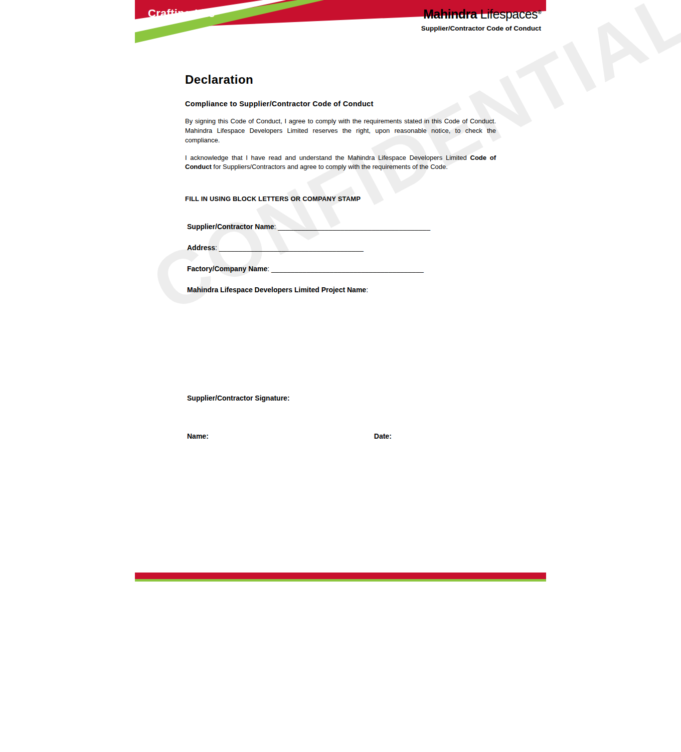Crafting Life
Mahindra Lifespaces®
Supplier/Contractor Code of Conduct
CONFIDENTIAL
Declaration
Compliance to Supplier/Contractor Code of Conduct
By signing this Code of Conduct, I agree to comply with the requirements stated in this Code of Conduct. Mahindra Lifespace Developers Limited reserves the right, upon reasonable notice, to check the compliance.
I acknowledge that I have read and understand the Mahindra Lifespace Developers Limited Code of Conduct for Suppliers/Contractors and agree to comply with the requirements of the Code.
FILL IN USING BLOCK LETTERS OR COMPANY STAMP
Supplier/Contractor Name: _______________________________________
Address: _____________________________________
Factory/Company Name: _______________________________________
Mahindra Lifespace Developers Limited Project Name:
Supplier/Contractor Signature:
Name: Date: